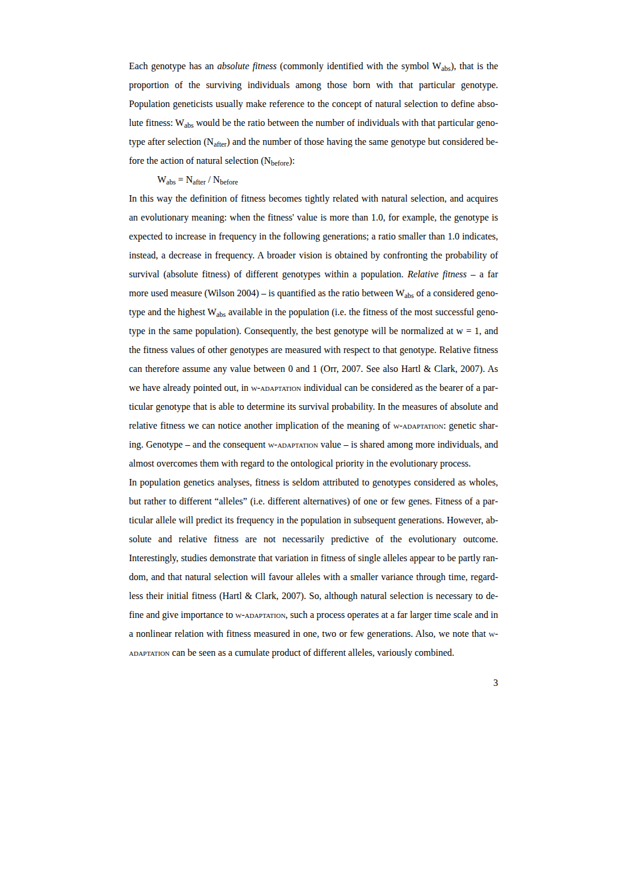Each genotype has an absolute fitness (commonly identified with the symbol Wabs), that is the proportion of the surviving individuals among those born with that particular genotype. Population geneticists usually make reference to the concept of natural selection to define absolute fitness: Wabs would be the ratio between the number of individuals with that particular genotype after selection (Nafter) and the number of those having the same genotype but considered before the action of natural selection (Nbefore):
Wabs = Nafter / Nbefore
In this way the definition of fitness becomes tightly related with natural selection, and acquires an evolutionary meaning: when the fitness' value is more than 1.0, for example, the genotype is expected to increase in frequency in the following generations; a ratio smaller than 1.0 indicates, instead, a decrease in frequency. A broader vision is obtained by confronting the probability of survival (absolute fitness) of different genotypes within a population. Relative fitness – a far more used measure (Wilson 2004) – is quantified as the ratio between Wabs of a considered genotype and the highest Wabs available in the population (i.e. the fitness of the most successful genotype in the same population). Consequently, the best genotype will be normalized at w = 1, and the fitness values of other genotypes are measured with respect to that genotype. Relative fitness can therefore assume any value between 0 and 1 (Orr, 2007. See also Hartl & Clark, 2007). As we have already pointed out, in w-adaptation individual can be considered as the bearer of a particular genotype that is able to determine its survival probability. In the measures of absolute and relative fitness we can notice another implication of the meaning of w-adaptation: genetic sharing. Genotype – and the consequent w-adaptation value – is shared among more individuals, and almost overcomes them with regard to the ontological priority in the evolutionary process.
In population genetics analyses, fitness is seldom attributed to genotypes considered as wholes, but rather to different “alleles” (i.e. different alternatives) of one or few genes. Fitness of a particular allele will predict its frequency in the population in subsequent generations. However, absolute and relative fitness are not necessarily predictive of the evolutionary outcome. Interestingly, studies demonstrate that variation in fitness of single alleles appear to be partly random, and that natural selection will favour alleles with a smaller variance through time, regardless their initial fitness (Hartl & Clark, 2007). So, although natural selection is necessary to define and give importance to w-adaptation, such a process operates at a far larger time scale and in a nonlinear relation with fitness measured in one, two or few generations. Also, we note that w-adaptation can be seen as a cumulate product of different alleles, variously combined.
3